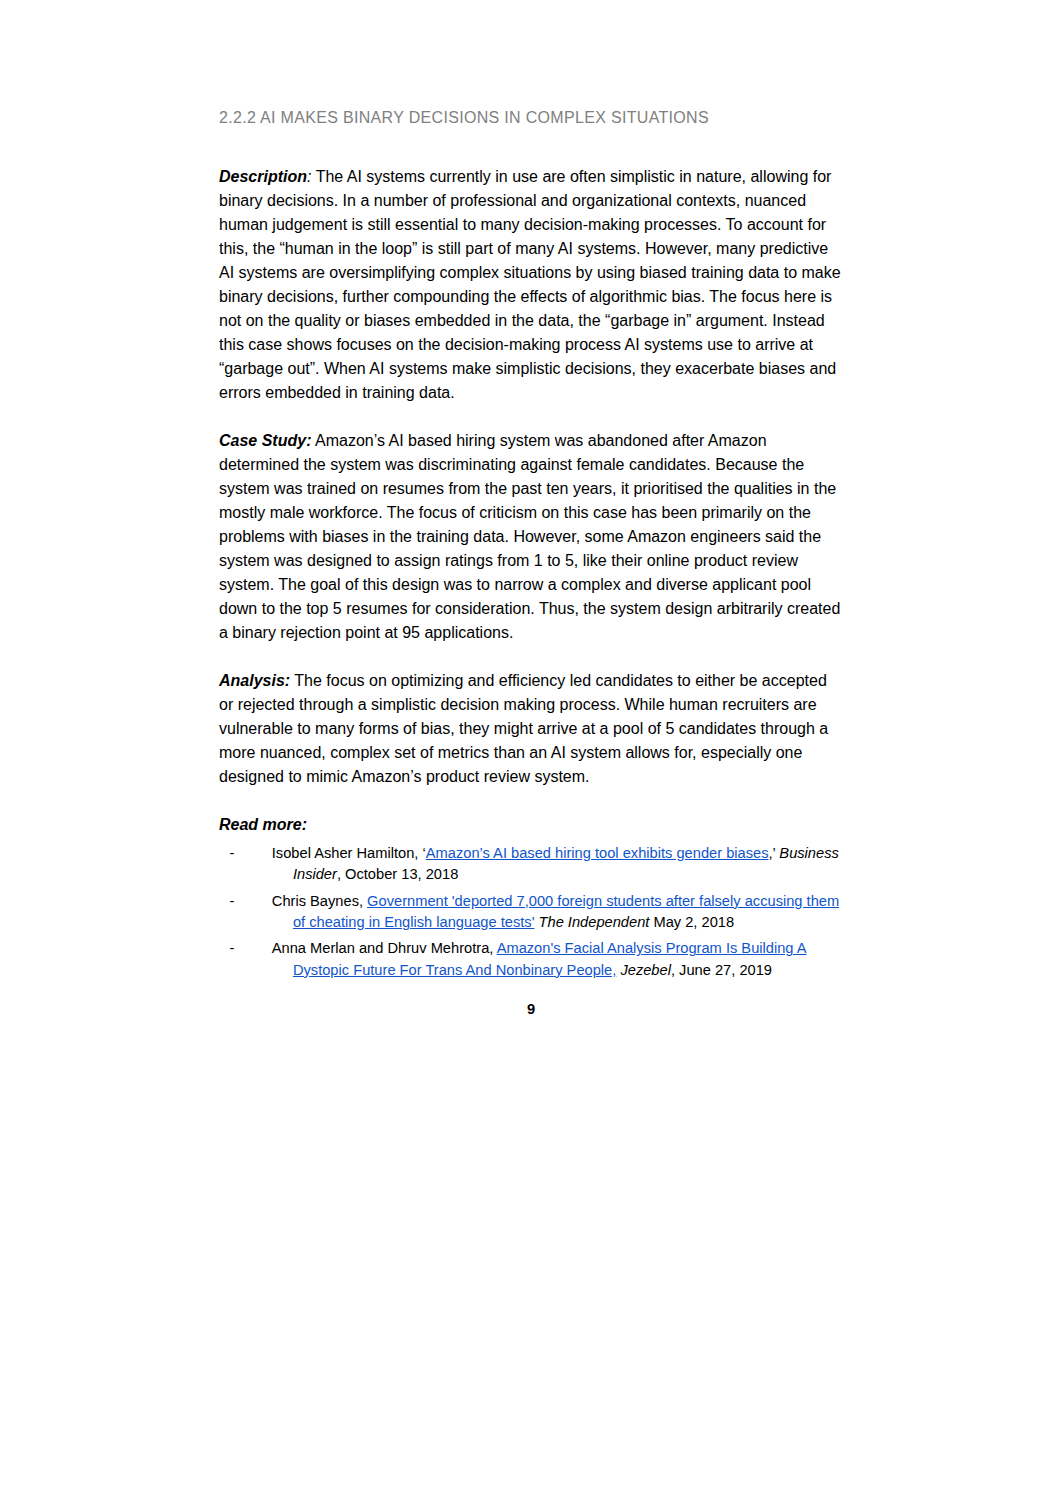2.2.2 AI MAKES BINARY DECISIONS IN COMPLEX SITUATIONS
Description: The AI systems currently in use are often simplistic in nature, allowing for binary decisions. In a number of professional and organizational contexts, nuanced human judgement is still essential to many decision-making processes. To account for this, the “human in the loop” is still part of many AI systems. However, many predictive AI systems are oversimplifying complex situations by using biased training data to make binary decisions, further compounding the effects of algorithmic bias. The focus here is not on the quality or biases embedded in the data, the “garbage in” argument. Instead this case shows focuses on the decision-making process AI systems use to arrive at “garbage out”. When AI systems make simplistic decisions, they exacerbate biases and errors embedded in training data.
Case Study: Amazon’s AI based hiring system was abandoned after Amazon determined the system was discriminating against female candidates. Because the system was trained on resumes from the past ten years, it prioritised the qualities in the mostly male workforce. The focus of criticism on this case has been primarily on the problems with biases in the training data. However, some Amazon engineers said the system was designed to assign ratings from 1 to 5, like their online product review system. The goal of this design was to narrow a complex and diverse applicant pool down to the top 5 resumes for consideration. Thus, the system design arbitrarily created a binary rejection point at 95 applications.
Analysis: The focus on optimizing and efficiency led candidates to either be accepted or rejected through a simplistic decision making process. While human recruiters are vulnerable to many forms of bias, they might arrive at a pool of 5 candidates through a more nuanced, complex set of metrics than an AI system allows for, especially one designed to mimic Amazon’s product review system.
Read more:
Isobel Asher Hamilton, ‘Amazon’s AI based hiring tool exhibits gender biases,’ Business Insider, October 13, 2018
Chris Baynes, Government 'deported 7,000 foreign students after falsely accusing them of cheating in English language tests' The Independent May 2, 2018
Anna Merlan and Dhruv Mehrotra, Amazon's Facial Analysis Program Is Building A Dystopic Future For Trans And Nonbinary People, Jezebel, June 27, 2019
9